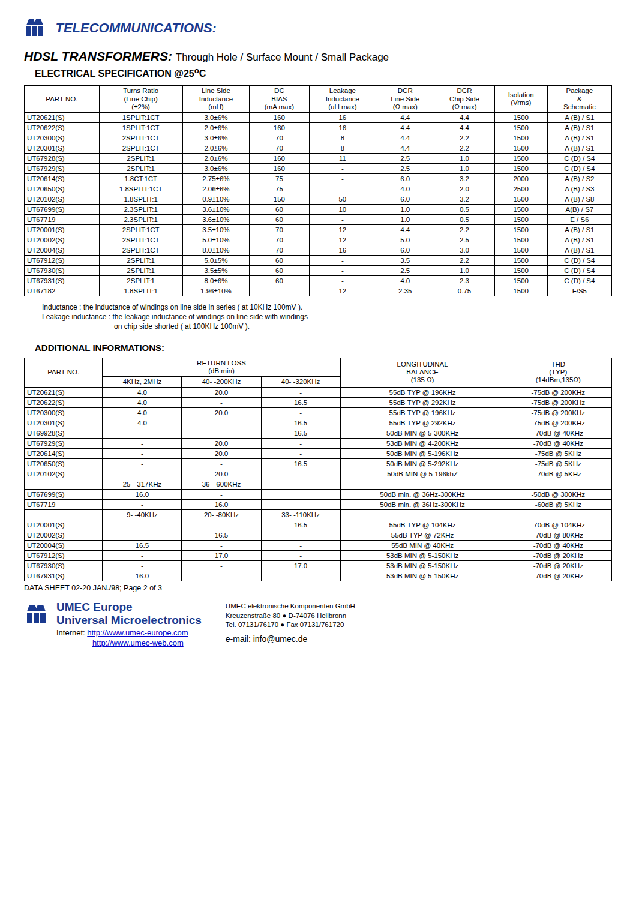TELECOMMUNICATIONS:
HDSL TRANSFORMERS: Through Hole / Surface Mount / Small Package
ELECTRICAL SPECIFICATION @25oC
| PART NO. | Turns Ratio (Line:Chip) (±2%) | Line Side Inductance (mH) | DC BIAS (mA max) | Leakage Inductance (uH max) | DCR Line Side (Ω max) | DCR Chip Side (Ω max) | Isolation (Vrms) | Package & Schematic |
| --- | --- | --- | --- | --- | --- | --- | --- | --- |
| UT20621(S) | 1SPLIT:1CT | 3.0±6% | 160 | 16 | 4.4 | 4.4 | 1500 | A (B) / S1 |
| UT20622(S) | 1SPLIT:1CT | 2.0±6% | 160 | 16 | 4.4 | 4.4 | 1500 | A (B) / S1 |
| UT20300(S) | 2SPLIT:1CT | 3.0±6% | 70 | 8 | 4.4 | 2.2 | 1500 | A (B) / S1 |
| UT20301(S) | 2SPLIT:1CT | 2.0±6% | 70 | 8 | 4.4 | 2.2 | 1500 | A (B) / S1 |
| UT67928(S) | 2SPLIT:1 | 2.0±6% | 160 | 11 | 2.5 | 1.0 | 1500 | C (D) / S4 |
| UT67929(S) | 2SPLIT:1 | 3.0±6% | 160 | - | 2.5 | 1.0 | 1500 | C (D) / S4 |
| UT20614(S) | 1.8CT:1CT | 2.75±6% | 75 | - | 6.0 | 3.2 | 2000 | A (B) / S2 |
| UT20650(S) | 1.8SPLIT:1CT | 2.06±6% | 75 | - | 4.0 | 2.0 | 2500 | A (B) / S3 |
| UT20102(S) | 1.8SPLIT:1 | 0.9±10% | 150 | 50 | 6.0 | 3.2 | 1500 | A (B) / S8 |
| UT67699(S) | 2.3SPLIT:1 | 3.6±10% | 60 | 10 | 1.0 | 0.5 | 1500 | A(B) / S7 |
| UT67719 | 2.3SPLIT:1 | 3.6±10% | 60 | - | 1.0 | 0.5 | 1500 | E / S6 |
| UT20001(S) | 2SPLIT:1CT | 3.5±10% | 70 | 12 | 4.4 | 2.2 | 1500 | A (B) / S1 |
| UT20002(S) | 2SPLIT:1CT | 5.0±10% | 70 | 12 | 5.0 | 2.5 | 1500 | A (B) / S1 |
| UT20004(S) | 2SPLIT:1CT | 8.0±10% | 70 | 16 | 6.0 | 3.0 | 1500 | A (B) / S1 |
| UT67912(S) | 2SPLIT:1 | 5.0±5% | 60 | - | 3.5 | 2.2 | 1500 | C (D) / S4 |
| UT67930(S) | 2SPLIT:1 | 3.5±5% | 60 | - | 2.5 | 1.0 | 1500 | C (D) / S4 |
| UT67931(S) | 2SPLIT:1 | 8.0±6% | 60 | - | 4.0 | 2.3 | 1500 | C (D) / S4 |
| UT67182 | 1.8SPLIT:1 | 1.96±10% | - | 12 | 2.35 | 0.75 | 1500 | F/S5 |
Inductance : the inductance of windings on line side in series ( at 10KHz 100mV ).
Leakage inductance : the leakage inductance of windings on line side with windings
on chip side shorted ( at 100KHz 100mV ).
ADDITIONAL INFORMATIONS:
| PART NO. | RETURN LOSS (dB min) | LONGITUDINAL BALANCE (135 Ω) | THD (TYP) (14dBm,135Ω) |
| --- | --- | --- | --- |
| 4KHz, 2MHz | 40- -200KHz | 40- -320KHz |
| UT20621(S) | 4.0 | 20.0 | - | 55dB TYP @ 196KHz | -75dB @ 200KHz |
| UT20622(S) | 4.0 | - | 16.5 | 55dB TYP @ 292KHz | -75dB @ 200KHz |
| UT20300(S) | 4.0 | 20.0 | - | 55dB TYP @ 196KHz | -75dB @ 200KHz |
| UT20301(S) | 4.0 | | 16.5 | 55dB TYP @ 292KHz | -75dB @ 200KHz |
| UT69928(S) | - | - | 16.5 | 50dB MIN @ 5-300KHz | -70dB @ 40KHz |
| UT67929(S) | - | 20.0 | - | 53dB MIN @ 4-200KHz | -70dB @ 40KHz |
| UT20614(S) | - | 20.0 | - | 50dB MIN @ 5-196KHz | -75dB @ 5KHz |
| UT20650(S) | - | - | 16.5 | 50dB MIN @ 5-292KHz | -75dB @ 5KHz |
| UT20102(S) | - | 20.0 | - | 50dB MIN @ 5-196khZ | -70dB @ 5KHz |
| | 25- -317KHz | 36- -600KHz | | | |
| UT67699(S) | 16.0 | - | | 50dB min. @ 36Hz-300KHz | -50dB @ 300KHz |
| UT67719 | - | 16.0 | | 50dB min. @ 36Hz-300KHz | -60dB @ 5KHz |
| | 9- -40KHz | 20- -80KHz | 33- -110KHz | | |
| UT20001(S) | - | - | 16.5 | 55dB TYP @ 104KHz | -70dB @ 104KHz |
| UT20002(S) | - | 16.5 | - | 55dB TYP @ 72KHz | -70dB @ 80KHz |
| UT20004(S) | 16.5 | - | - | 55dB MIN @ 40KHz | -70dB @ 40KHz |
| UT67912(S) | - | 17.0 | - | 53dB MIN @ 5-150KHz | -70dB @ 20KHz |
| UT67930(S) | - | - | 17.0 | 53dB MIN @ 5-150KHz | -70dB @ 20KHz |
| UT67931(S) | 16.0 | - | - | 53dB MIN @ 5-150KHz | -70dB @ 20KHz |
DATA SHEET 02-20 JAN./98; Page 2 of 3
UMEC Europe
Universal Microelectronics
Internet: http://www.umec-europe.com
http://www.umec-web.com
UMEC elektronische Komponenten GmbH
Kreuzenstraße 80 ● D-74076 Heilbronn
Tel. 07131/76170 ● Fax 07131/761720 e-mail: info@umec.de